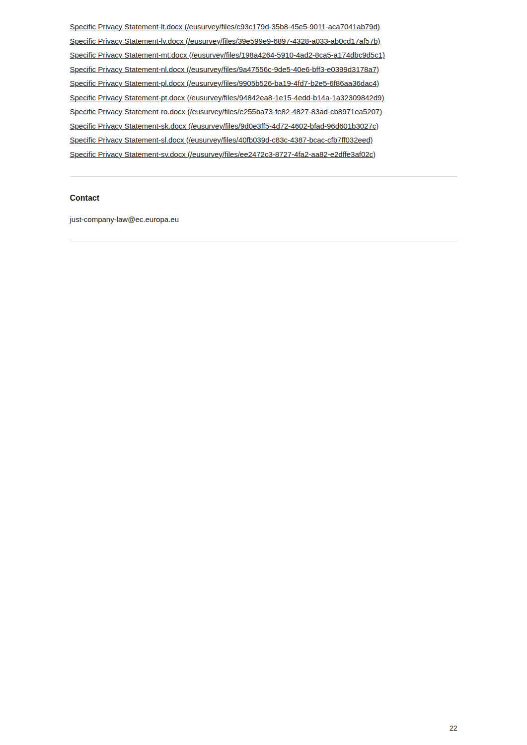Specific Privacy Statement-lt.docx (/eusurvey/files/c93c179d-35b8-45e5-9011-aca7041ab79d)
Specific Privacy Statement-lv.docx (/eusurvey/files/39e599e9-6897-4328-a033-ab0cd17af57b)
Specific Privacy Statement-mt.docx (/eusurvey/files/198a4264-5910-4ad2-8ca5-a174dbc9d5c1)
Specific Privacy Statement-nl.docx (/eusurvey/files/9a47556c-9de5-40e6-bff3-e0399d3178a7)
Specific Privacy Statement-pl.docx (/eusurvey/files/9905b526-ba19-4fd7-b2e5-6f86aa36dac4)
Specific Privacy Statement-pt.docx (/eusurvey/files/94842ea8-1e15-4edd-b14a-1a32309842d9)
Specific Privacy Statement-ro.docx (/eusurvey/files/e255ba73-fe82-4827-83ad-cb8971ea5207)
Specific Privacy Statement-sk.docx (/eusurvey/files/9d0e3ff5-4d72-4602-bfad-96d601b3027c)
Specific Privacy Statement-sl.docx (/eusurvey/files/40fb039d-c83c-4387-bcac-cfb7ff032eed)
Specific Privacy Statement-sv.docx (/eusurvey/files/ee2472c3-8727-4fa2-aa82-e2dffe3af02c)
Contact
just-company-law@ec.europa.eu
22